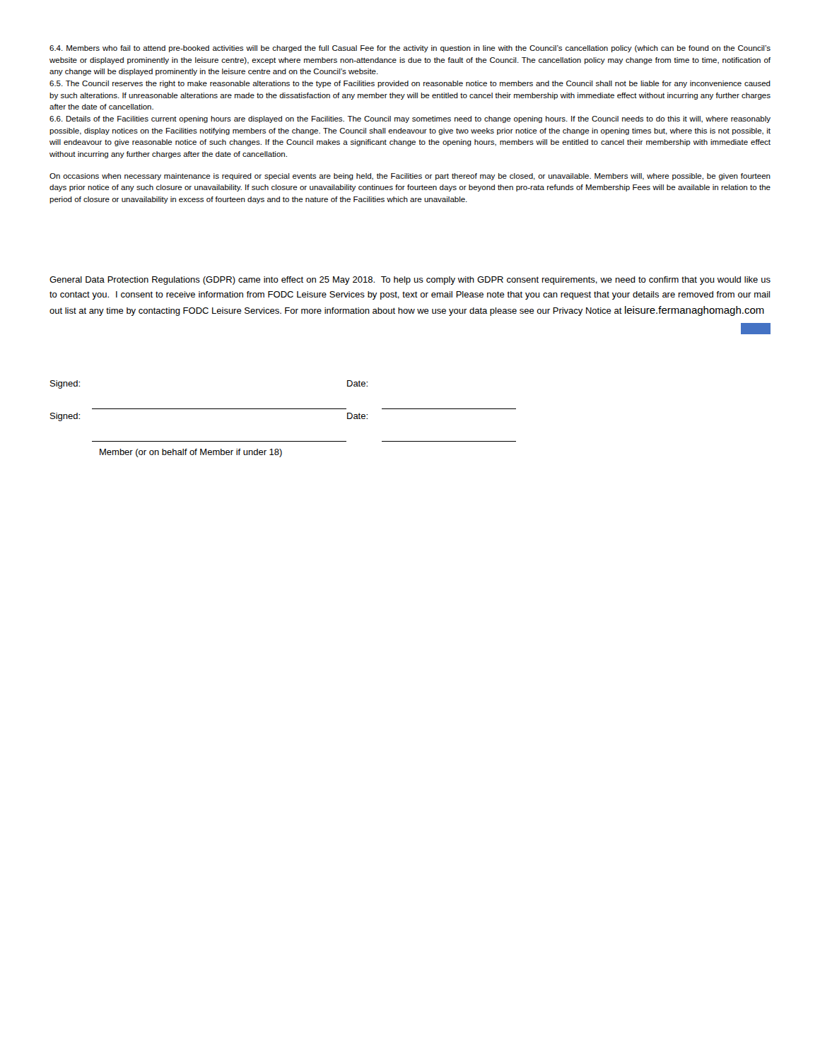6.4. Members who fail to attend pre-booked activities will be charged the full Casual Fee for the activity in question in line with the Council’s cancellation policy (which can be found on the Council’s website or displayed prominently in the leisure centre), except where members non-attendance is due to the fault of the Council. The cancellation policy may change from time to time, notification of any change will be displayed prominently in the leisure centre and on the Council’s website.
6.5. The Council reserves the right to make reasonable alterations to the type of Facilities provided on reasonable notice to members and the Council shall not be liable for any inconvenience caused by such alterations. If unreasonable alterations are made to the dissatisfaction of any member they will be entitled to cancel their membership with immediate effect without incurring any further charges after the date of cancellation.
6.6. Details of the Facilities current opening hours are displayed on the Facilities. The Council may sometimes need to change opening hours. If the Council needs to do this it will, where reasonably possible, display notices on the Facilities notifying members of the change. The Council shall endeavour to give two weeks prior notice of the change in opening times but, where this is not possible, it will endeavour to give reasonable notice of such changes. If the Council makes a significant change to the opening hours, members will be entitled to cancel their membership with immediate effect without incurring any further charges after the date of cancellation.
On occasions when necessary maintenance is required or special events are being held, the Facilities or part thereof may be closed, or unavailable. Members will, where possible, be given fourteen days prior notice of any such closure or unavailability. If such closure or unavailability continues for fourteen days or beyond then pro-rata refunds of Membership Fees will be available in relation to the period of closure or unavailability in excess of fourteen days and to the nature of the Facilities which are unavailable.
General Data Protection Regulations (GDPR) came into effect on 25 May 2018. To help us comply with GDPR consent requirements, we need to confirm that you would like us to contact you. I consent to receive information from FODC Leisure Services by post, text or email Please note that you can request that your details are removed from our mail out list at any time by contacting FODC Leisure Services. For more information about how we use your data please see our Privacy Notice at leisure.fermanaghomagh.com
| Signed: | | Date: | | |
| Signed: | | Date: | | |
Member (or on behalf of Member if under 18)